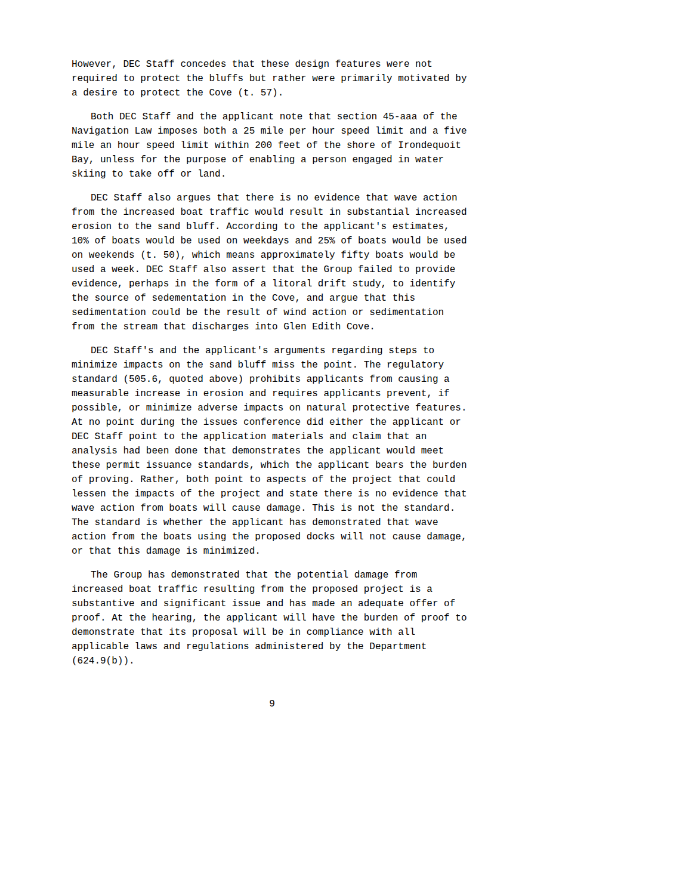However, DEC Staff concedes that these design features were not required to protect the bluffs but rather were primarily motivated by a desire to protect the Cove (t. 57).
Both DEC Staff and the applicant note that section 45-aaa of the Navigation Law imposes both a 25 mile per hour speed limit and a five mile an hour speed limit within 200 feet of the shore of Irondequoit Bay, unless for the purpose of enabling a person engaged in water skiing to take off or land.
DEC Staff also argues that there is no evidence that wave action from the increased boat traffic would result in substantial increased erosion to the sand bluff. According to the applicant's estimates, 10% of boats would be used on weekdays and 25% of boats would be used on weekends (t. 50), which means approximately fifty boats would be used a week. DEC Staff also assert that the Group failed to provide evidence, perhaps in the form of a litoral drift study, to identify the source of sedementation in the Cove, and argue that this sedimentation could be the result of wind action or sedimentation from the stream that discharges into Glen Edith Cove.
DEC Staff's and the applicant's arguments regarding steps to minimize impacts on the sand bluff miss the point. The regulatory standard (505.6, quoted above) prohibits applicants from causing a measurable increase in erosion and requires applicants prevent, if possible, or minimize adverse impacts on natural protective features. At no point during the issues conference did either the applicant or DEC Staff point to the application materials and claim that an analysis had been done that demonstrates the applicant would meet these permit issuance standards, which the applicant bears the burden of proving. Rather, both point to aspects of the project that could lessen the impacts of the project and state there is no evidence that wave action from boats will cause damage. This is not the standard. The standard is whether the applicant has demonstrated that wave action from the boats using the proposed docks will not cause damage, or that this damage is minimized.
The Group has demonstrated that the potential damage from increased boat traffic resulting from the proposed project is a substantive and significant issue and has made an adequate offer of proof. At the hearing, the applicant will have the burden of proof to demonstrate that its proposal will be in compliance with all applicable laws and regulations administered by the Department (624.9(b)).
9